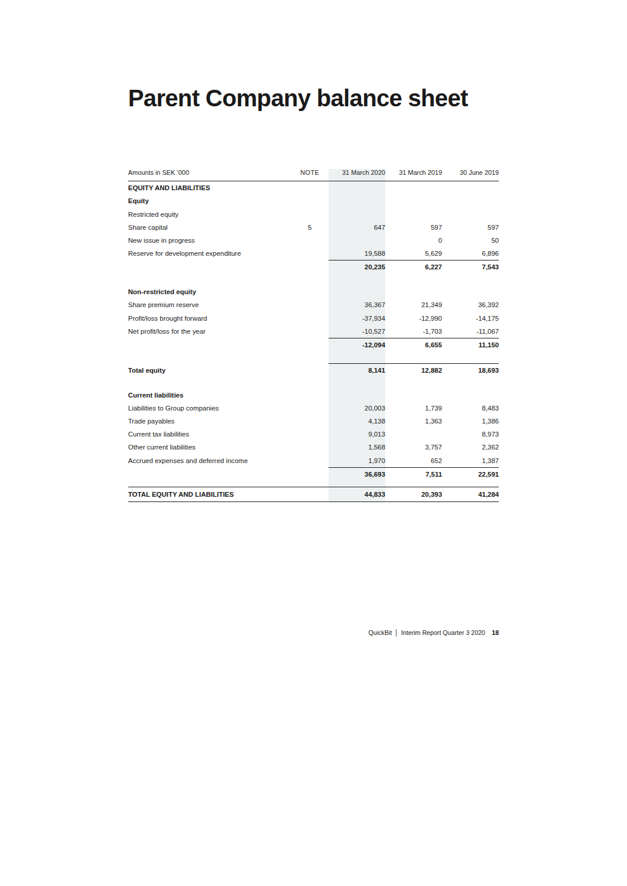Parent Company balance sheet
| Amounts in SEK ’000 | NOTE | 31 March 2020 | 31 March 2019 | 30 June 2019 |
| --- | --- | --- | --- | --- |
| EQUITY AND LIABILITIES | | | | |
| Equity | | | | |
| Restricted equity | | | | |
| Share capital | 5 | 647 | 597 | 597 |
| New issue in progress | | | 0 | 50 |
| Reserve for development expenditure | | 19,588 | 5,629 | 6,896 |
| | | 20,235 | 6,227 | 7,543 |
| Non-restricted equity | | | | |
| Share premium reserve | | 36,367 | 21,349 | 36,392 |
| Profit/loss brought forward | | -37,934 | -12,990 | -14,175 |
| Net profit/loss for the year | | -10,527 | -1,703 | -11,067 |
| | | -12,094 | 6,655 | 11,150 |
| Total equity | | 8,141 | 12,882 | 18,693 |
| Current liabilities | | | | |
| Liabilities to Group companies | | 20,003 | 1,739 | 8,483 |
| Trade payables | | 4,138 | 1,363 | 1,386 |
| Current tax liabilities | | 9,013 | | 8,973 |
| Other current liabilities | | 1,568 | 3,757 | 2,362 |
| Accrued expenses and deferred income | | 1,970 | 652 | 1,387 |
| | | 36,693 | 7,511 | 22,591 |
| TOTAL EQUITY AND LIABILITIES | | 44,833 | 20,393 | 41,284 |
QuickBit│Interim Report Quarter 3 202018